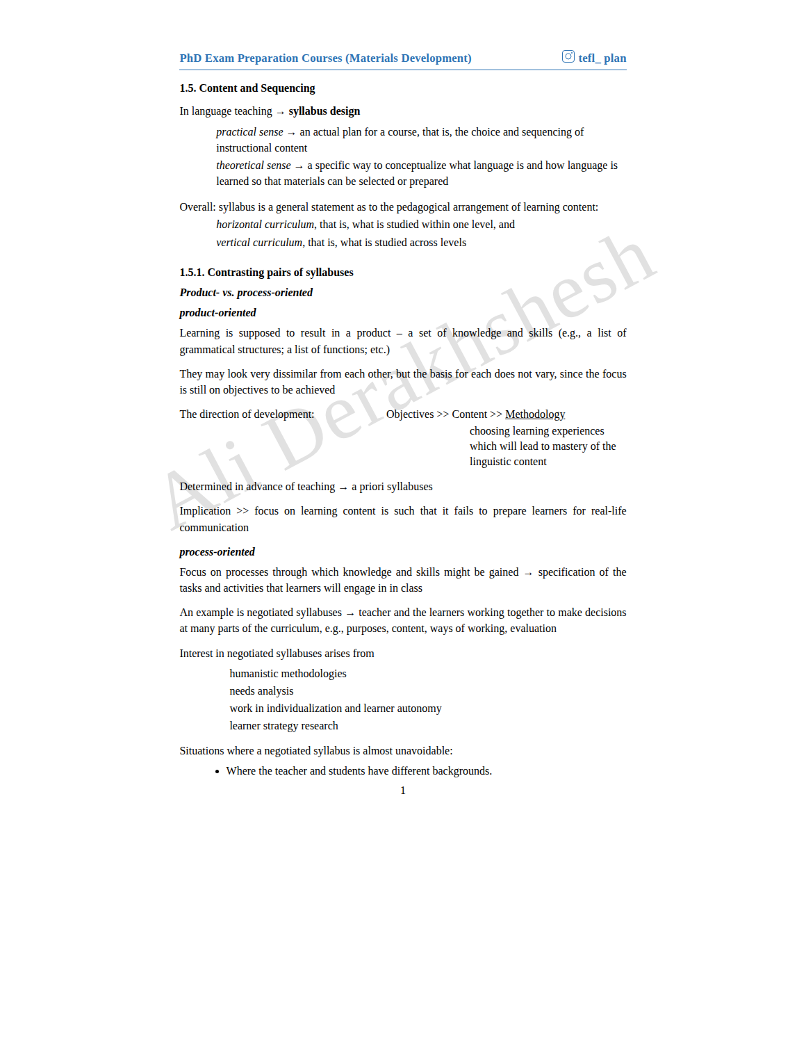Ali Derakhshesh
PhD Exam Preparation Courses (Materials Development) tefl_ plan
1.5. Content and Sequencing
In language teaching syllabus design
practical sense an actual plan for a course, that is, the choice and sequencing of instructional content
theoretical sense a specific way to conceptualize what language is and how language is learned so that materials can be selected or prepared
Overall: syllabus is a general statement as to the pedagogical arrangement of learning content:
horizontal curriculum, that is, what is studied within one level, and
vertical curriculum, that is, what is studied across levels
1.5.1. Contrasting pairs of syllabuses
Product- vs. process-oriented
product-oriented
Learning is supposed to result in a product – a set of knowledge and skills (e.g., a list of grammatical structures; a list of functions; etc.)
They may look very dissimilar from each other, but the basis for each does not vary, since the focus is still on objectives to be achieved
The direction of development: Objectives >> Content >> Methodology
choosing learning experiences which will lead to mastery of the linguistic content
Determined in advance of teaching a priori syllabuses
Implication >> focus on learning content is such that it fails to prepare learners for real-life communication
process-oriented
Focus on processes through which knowledge and skills might be gained specification of the tasks and activities that learners will engage in in class
An example is negotiated syllabuses teacher and the learners working together to make decisions at many parts of the curriculum, e.g., purposes, content, ways of working, evaluation
Interest in negotiated syllabuses arises from
humanistic methodologies
needs analysis
work in individualization and learner autonomy
learner strategy research
Situations where a negotiated syllabus is almost unavoidable:
Where the teacher and students have different backgrounds.
1